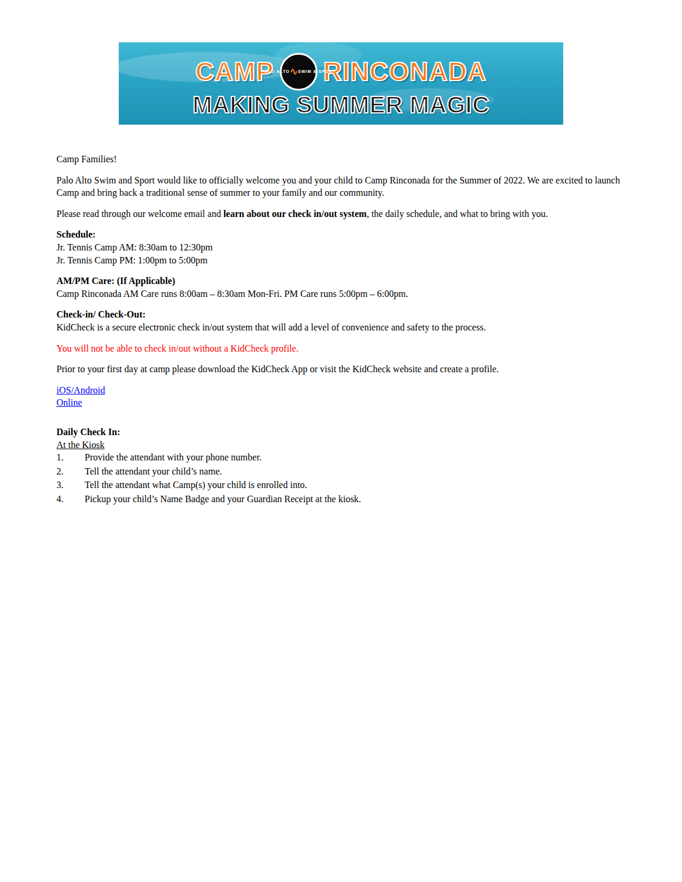CAMP PALO ALTO ∿ SWIM & SPORT RINCONADA
MAKING SUMMER MAGIC
Camp Families!
Palo Alto Swim and Sport would like to officially welcome you and your child to Camp Rinconada for the Summer of 2022. We are excited to launch Camp and bring back a traditional sense of summer to your family and our community.
Please read through our welcome email and learn about our check in/out system, the daily schedule, and what to bring with you.
Schedule:
Jr. Tennis Camp AM: 8:30am to 12:30pm
Jr. Tennis Camp PM: 1:00pm to 5:00pm
AM/PM Care: (If Applicable)
Camp Rinconada AM Care runs 8:00am – 8:30am Mon-Fri. PM Care runs 5:00pm – 6:00pm.
Check-in/ Check-Out:
KidCheck is a secure electronic check in/out system that will add a level of convenience and safety to the process.
You will not be able to check in/out without a KidCheck profile.
Prior to your first day at camp please download the KidCheck App or visit the KidCheck website and create a profile.
iOS/Android
Online
Daily Check In:
At the Kiosk
1. Provide the attendant with your phone number.
2. Tell the attendant your child’s name.
3. Tell the attendant what Camp(s) your child is enrolled into.
4. Pickup your child’s Name Badge and your Guardian Receipt at the kiosk.